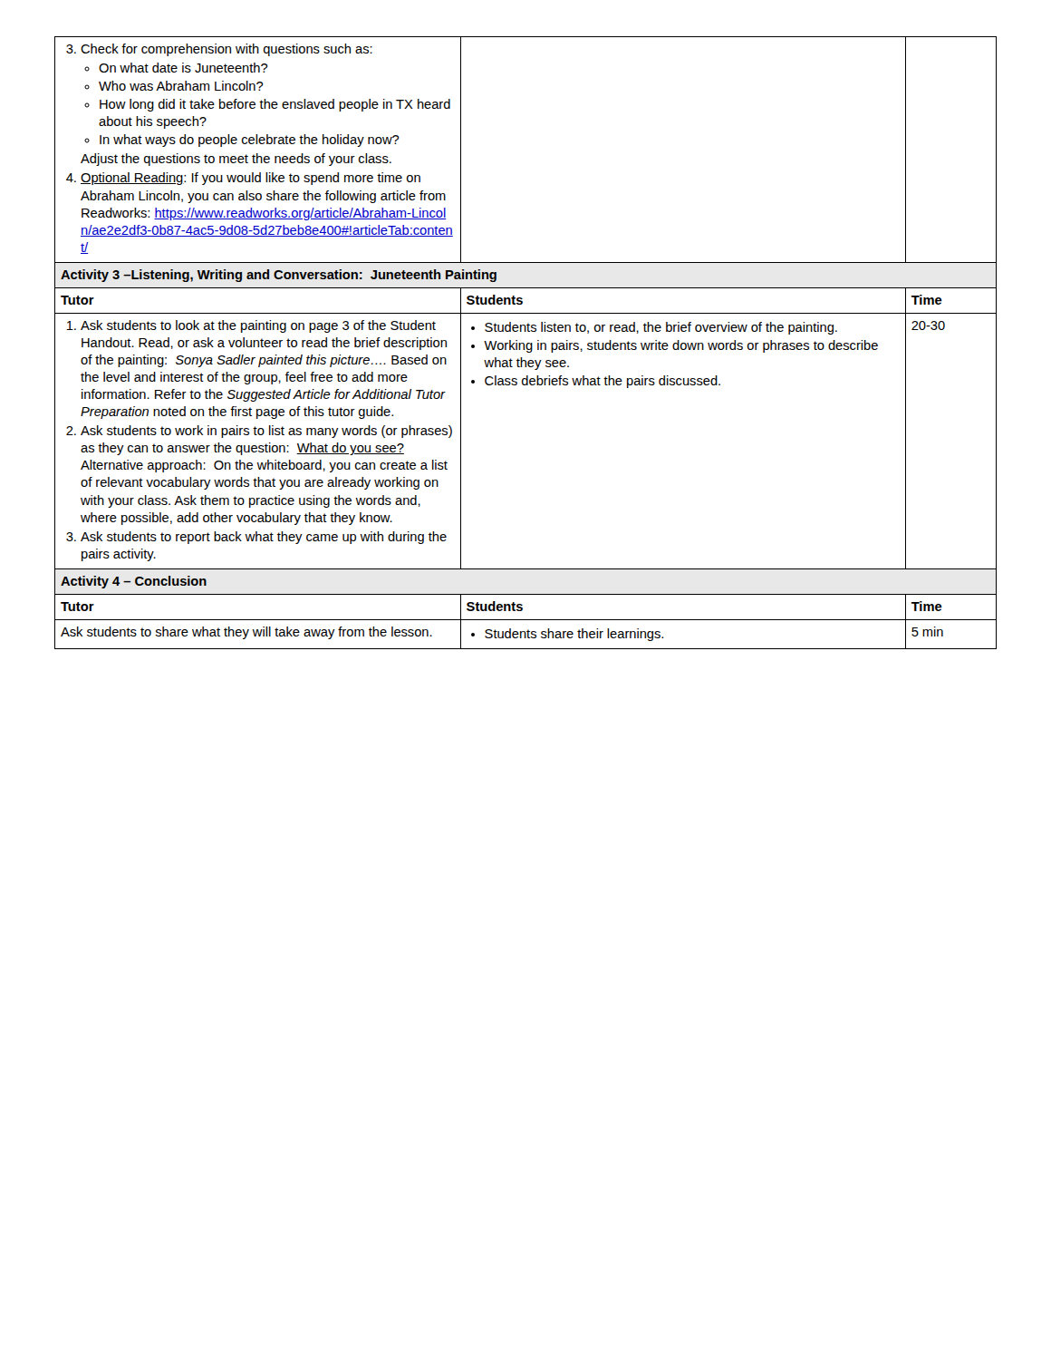| Check for comprehension with questions such as: On what date is Juneteenth? Who was Abraham Lincoln? How long did it take before the enslaved people in TX heard about his speech? In what ways do people celebrate the holiday now? Adjust the questions to meet the needs of your class. Optional Reading : If you would like to spend more time on Abraham Lincoln, you can also share the following article from Readworks: https://www.readworks.org/article/Abraham-Lincoln/ae2e2df3-0b87-4ac5-9d08-5d27beb8e400#!articleTab:content/ | | |
| Activity 3 –Listening, Writing and Conversation: Juneteenth Painting |
| Tutor | Students | Time |
| Ask students to look at the painting on page 3 of the Student Handout. Read, or ask a volunteer to read the brief description of the painting: Sonya Sadler painted this picture…. Based on the level and interest of the group, feel free to add more information. Refer to the Suggested Article for Additional Tutor Preparation noted on the first page of this tutor guide. Ask students to work in pairs to list as many words (or phrases) as they can to answer the question: What do you see? Alternative approach: On the whiteboard, you can create a list of relevant vocabulary words that you are already working on with your class. Ask them to practice using the words and, where possible, add other vocabulary that they know. Ask students to report back what they came up with during the pairs activity. | Students listen to, or read, the brief overview of the painting. Working in pairs, students write down words or phrases to describe what they see. Class debriefs what the pairs discussed. | 20-30 |
| Activity 4 – Conclusion |
| Tutor | Students | Time |
| Ask students to share what they will take away from the lesson. | Students share their learnings. | 5 min |